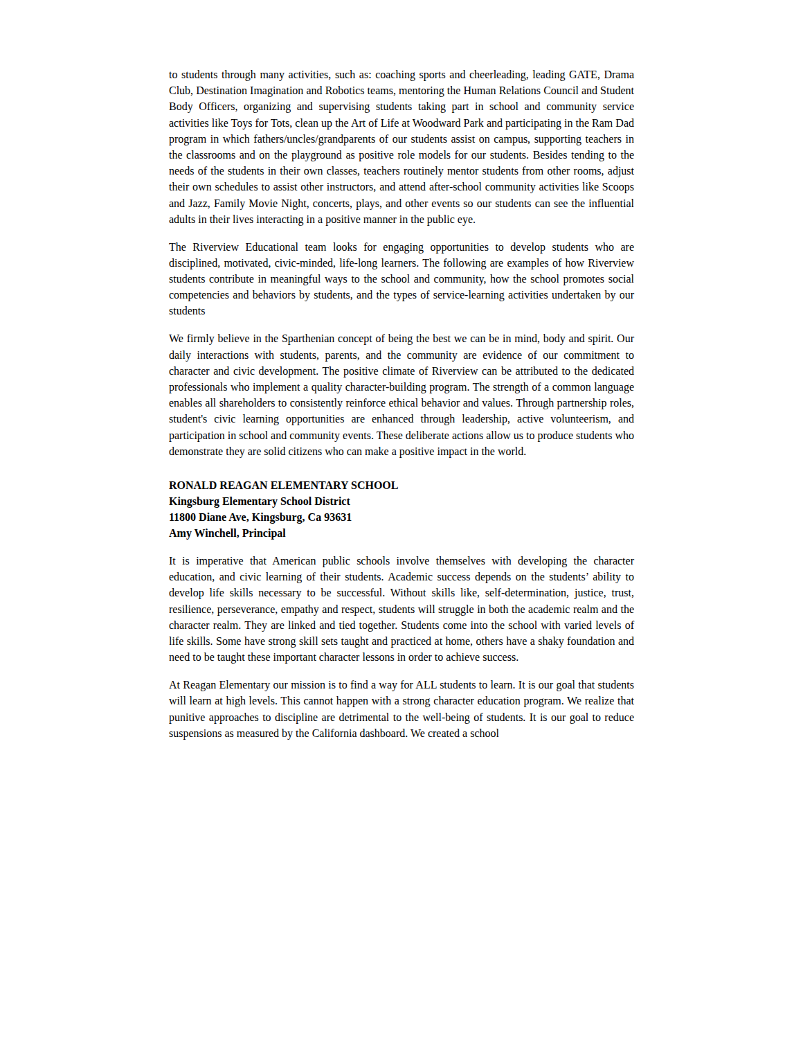to students through many activities, such as: coaching sports and cheerleading, leading GATE, Drama Club, Destination Imagination and Robotics teams, mentoring the Human Relations Council and Student Body Officers, organizing and supervising students taking part in school and community service activities like Toys for Tots, clean up the Art of Life at Woodward Park and participating in the Ram Dad program in which fathers/uncles/grandparents of our students assist on campus, supporting teachers in the classrooms and on the playground as positive role models for our students. Besides tending to the needs of the students in their own classes, teachers routinely mentor students from other rooms, adjust their own schedules to assist other instructors, and attend after-school community activities like Scoops and Jazz, Family Movie Night, concerts, plays, and other events so our students can see the influential adults in their lives interacting in a positive manner in the public eye.
The Riverview Educational team looks for engaging opportunities to develop students who are disciplined, motivated, civic-minded, life-long learners. The following are examples of how Riverview students contribute in meaningful ways to the school and community, how the school promotes social competencies and behaviors by students, and the types of service-learning activities undertaken by our students
We firmly believe in the Sparthenian concept of being the best we can be in mind, body and spirit. Our daily interactions with students, parents, and the community are evidence of our commitment to character and civic development. The positive climate of Riverview can be attributed to the dedicated professionals who implement a quality character-building program. The strength of a common language enables all shareholders to consistently reinforce ethical behavior and values. Through partnership roles, student's civic learning opportunities are enhanced through leadership, active volunteerism, and participation in school and community events. These deliberate actions allow us to produce students who demonstrate they are solid citizens who can make a positive impact in the world.
Ronald Reagan Elementary School Kingsburg Elementary School District 11800 Diane Ave, Kingsburg, Ca 93631 Amy Winchell, Principal
It is imperative that American public schools involve themselves with developing the character education, and civic learning of their students. Academic success depends on the students’ ability to develop life skills necessary to be successful. Without skills like, self-determination, justice, trust, resilience, perseverance, empathy and respect, students will struggle in both the academic realm and the character realm. They are linked and tied together. Students come into the school with varied levels of life skills. Some have strong skill sets taught and practiced at home, others have a shaky foundation and need to be taught these important character lessons in order to achieve success.
At Reagan Elementary our mission is to find a way for ALL students to learn. It is our goal that students will learn at high levels. This cannot happen with a strong character education program. We realize that punitive approaches to discipline are detrimental to the well-being of students. It is our goal to reduce suspensions as measured by the California dashboard. We created a school